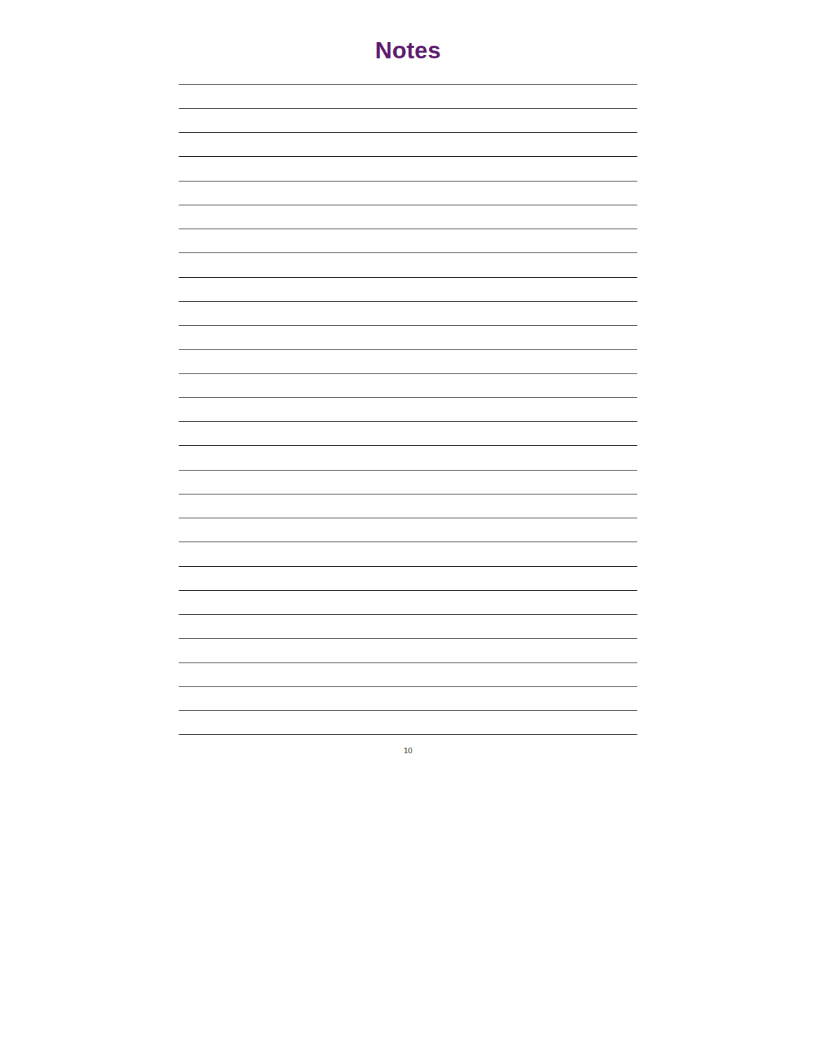Notes
10